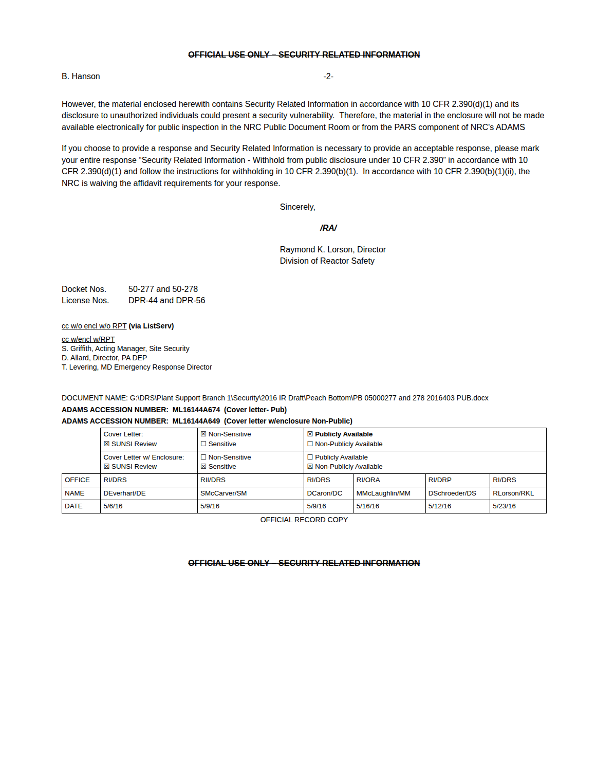OFFICIAL USE ONLY – SECURITY RELATED INFORMATION
B. Hanson
-2-
However, the material enclosed herewith contains Security Related Information in accordance with 10 CFR 2.390(d)(1) and its disclosure to unauthorized individuals could present a security vulnerability. Therefore, the material in the enclosure will not be made available electronically for public inspection in the NRC Public Document Room or from the PARS component of NRC's ADAMS
If you choose to provide a response and Security Related Information is necessary to provide an acceptable response, please mark your entire response “Security Related Information - Withhold from public disclosure under 10 CFR 2.390” in accordance with 10 CFR 2.390(d)(1) and follow the instructions for withholding in 10 CFR 2.390(b)(1). In accordance with 10 CFR 2.390(b)(1)(ii), the NRC is waiving the affidavit requirements for your response.
Sincerely,
/RA/
Raymond K. Lorson, Director
Division of Reactor Safety
Docket Nos. 50-277 and 50-278
License Nos. DPR-44 and DPR-56
cc w/o encl w/o RPT (via ListServ)
cc w/encl w/RPT
S. Griffith, Acting Manager, Site Security
D. Allard, Director, PA DEP
T. Levering, MD Emergency Response Director
DOCUMENT NAME: G:\DRS\Plant Support Branch 1\Security\2016 IR Draft\Peach Bottom\PB 05000277 and 278 2016403 PUB.docx
ADAMS ACCESSION NUMBER: ML16144A674 (Cover letter- Pub)
ADAMS ACCESSION NUMBER: ML16144A649 (Cover letter w/enclosure Non-Public)
| | Cover Letter: ☒ SUNSI Review | ☒ Non-Sensitive ☐ Sensitive | ☒ Publicly Available ☐ Non-Publicly Available |
| | Cover Letter w/ Enclosure: ☒ SUNSI Review | ☐ Non-Sensitive ☒ Sensitive | ☐ Publicly Available ☒ Non-Publicly Available |
| OFFICE | RI/DRS | RII/DRS | RI/DRS | RI/ORA | RI/DRP | RI/DRS |
| NAME | DEverhart/DE | SMcCarver/SM | DCaron/DC | MMcLaughlin/MM | DSchroeder/DS | RLorson/RKL |
| DATE | 5/6/16 | 5/9/16 | 5/9/16 | 5/16/16 | 5/12/16 | 5/23/16 |
OFFICIAL RECORD COPY
OFFICIAL USE ONLY – SECURITY RELATED INFORMATION